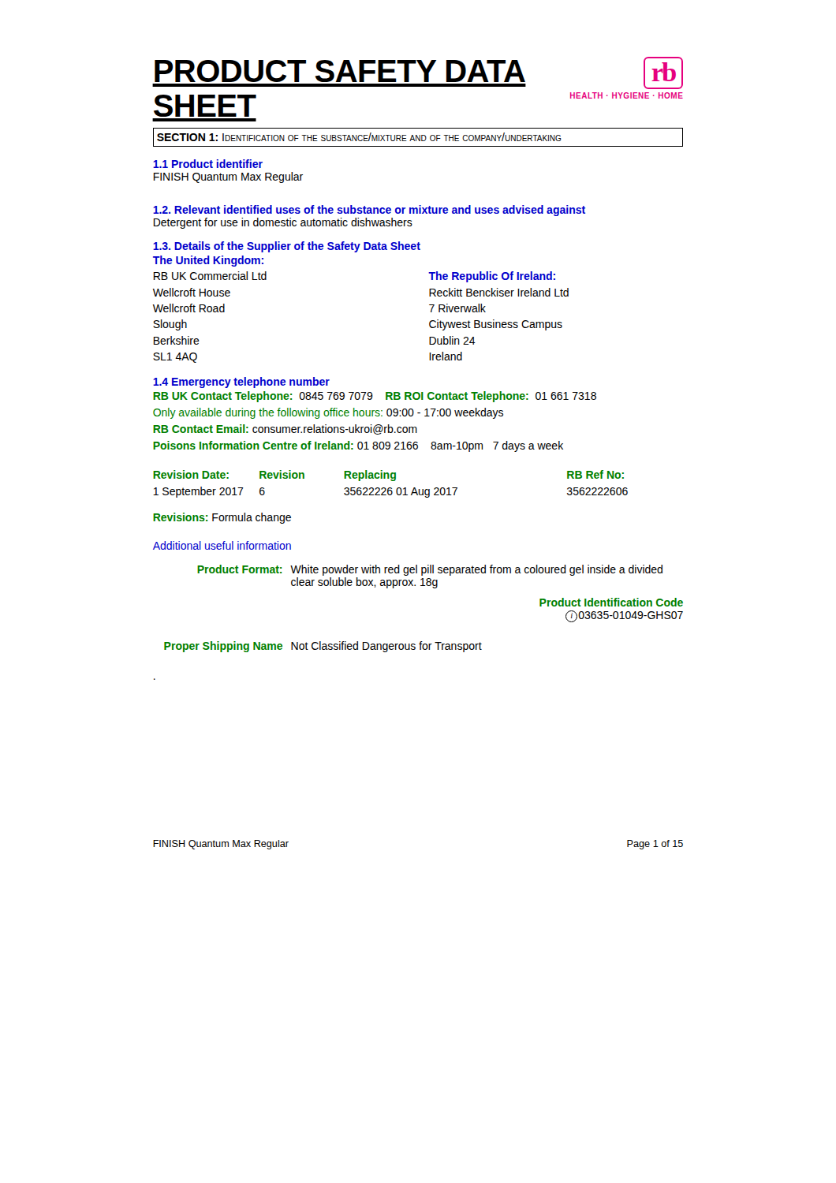PRODUCT SAFETY DATA SHEET
rb
HEALTH · HYGIENE · HOME
SECTION 1: Identification of the substance/mixture and of the company/undertaking
1.1 Product identifier
FINISH Quantum Max Regular
1.2. Relevant identified uses of the substance or mixture and uses advised against
Detergent for use in domestic automatic dishwashers
1.3. Details of the Supplier of the Safety Data Sheet
The United Kingdom:
RB UK Commercial Ltd
Wellcroft House
Wellcroft Road
Slough
Berkshire
SL1 4AQ
The Republic Of Ireland:
Reckitt Benckiser Ireland Ltd
7 Riverwalk
Citywest Business Campus
Dublin 24
Ireland
1.4 Emergency telephone number
RB UK Contact Telephone: 0845 769 7079 RB ROI Contact Telephone: 01 661 7318
Only available during the following office hours: 09:00 - 17:00 weekdays
RB Contact Email: consumer.relations-ukroi@rb.com
Poisons Information Centre of Ireland: 01 809 2166 8am-10pm 7 days a week
| Revision Date: | Revision | Replacing | RB Ref No: |
| 1 September 2017 | 6 | 35622226 01 Aug 2017 | 3562222606 |
Revisions: Formula change
Additional useful information
| Product Format: | White powder with red gel pill separated from a coloured gel inside a divided clear soluble box, approx. 18g |
Product Identification Code
i03635-01049-GHS07
| Proper Shipping Name | Not Classified Dangerous for Transport |
.
FINISH Quantum Max Regular Page 1 of 15